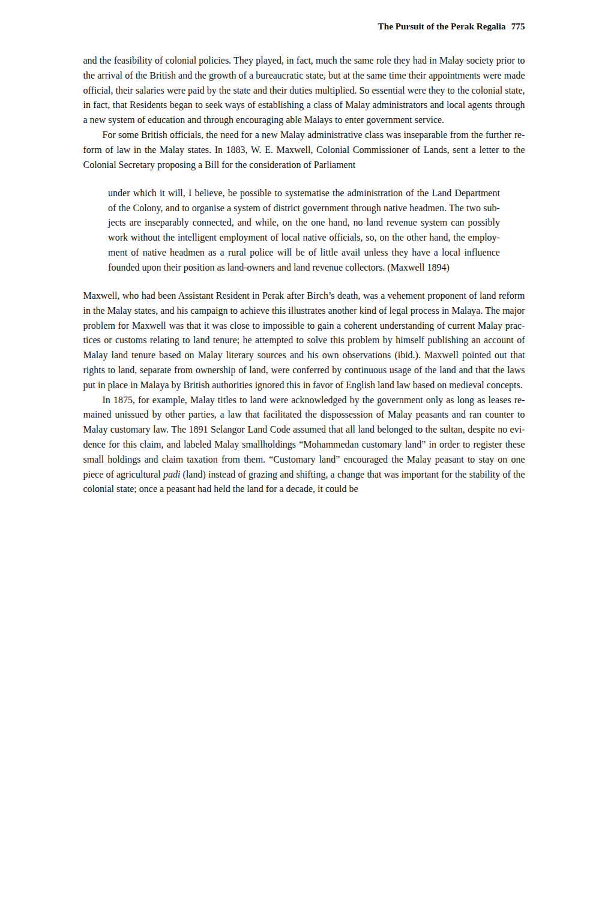The Pursuit of the Perak Regalia 775
and the feasibility of colonial policies. They played, in fact, much the same role they had in Malay society prior to the arrival of the British and the growth of a bureaucratic state, but at the same time their appointments were made official, their salaries were paid by the state and their duties multiplied. So essential were they to the colonial state, in fact, that Residents began to seek ways of establishing a class of Malay administrators and local agents through a new system of education and through encouraging able Malays to enter government service.
For some British officials, the need for a new Malay administrative class was inseparable from the further reform of law in the Malay states. In 1883, W. E. Maxwell, Colonial Commissioner of Lands, sent a letter to the Colonial Secretary proposing a Bill for the consideration of Parliament
under which it will, I believe, be possible to systematise the administration of the Land Department of the Colony, and to organise a system of district government through native headmen. The two subjects are inseparably connected, and while, on the one hand, no land revenue system can possibly work without the intelligent employment of local native officials, so, on the other hand, the employment of native headmen as a rural police will be of little avail unless they have a local influence founded upon their position as land-owners and land revenue collectors. (Maxwell 1894)
Maxwell, who had been Assistant Resident in Perak after Birch’s death, was a vehement proponent of land reform in the Malay states, and his campaign to achieve this illustrates another kind of legal process in Malaya. The major problem for Maxwell was that it was close to impossible to gain a coherent understanding of current Malay practices or customs relating to land tenure; he attempted to solve this problem by himself publishing an account of Malay land tenure based on Malay literary sources and his own observations (ibid.). Maxwell pointed out that rights to land, separate from ownership of land, were conferred by continuous usage of the land and that the laws put in place in Malaya by British authorities ignored this in favor of English land law based on medieval concepts.
In 1875, for example, Malay titles to land were acknowledged by the government only as long as leases remained unissued by other parties, a law that facilitated the dispossession of Malay peasants and ran counter to Malay customary law. The 1891 Selangor Land Code assumed that all land belonged to the sultan, despite no evidence for this claim, and labeled Malay smallholdings “Mohammedan customary land” in order to register these small holdings and claim taxation from them. “Customary land” encouraged the Malay peasant to stay on one piece of agricultural padi (land) instead of grazing and shifting, a change that was important for the stability of the colonial state; once a peasant had held the land for a decade, it could be